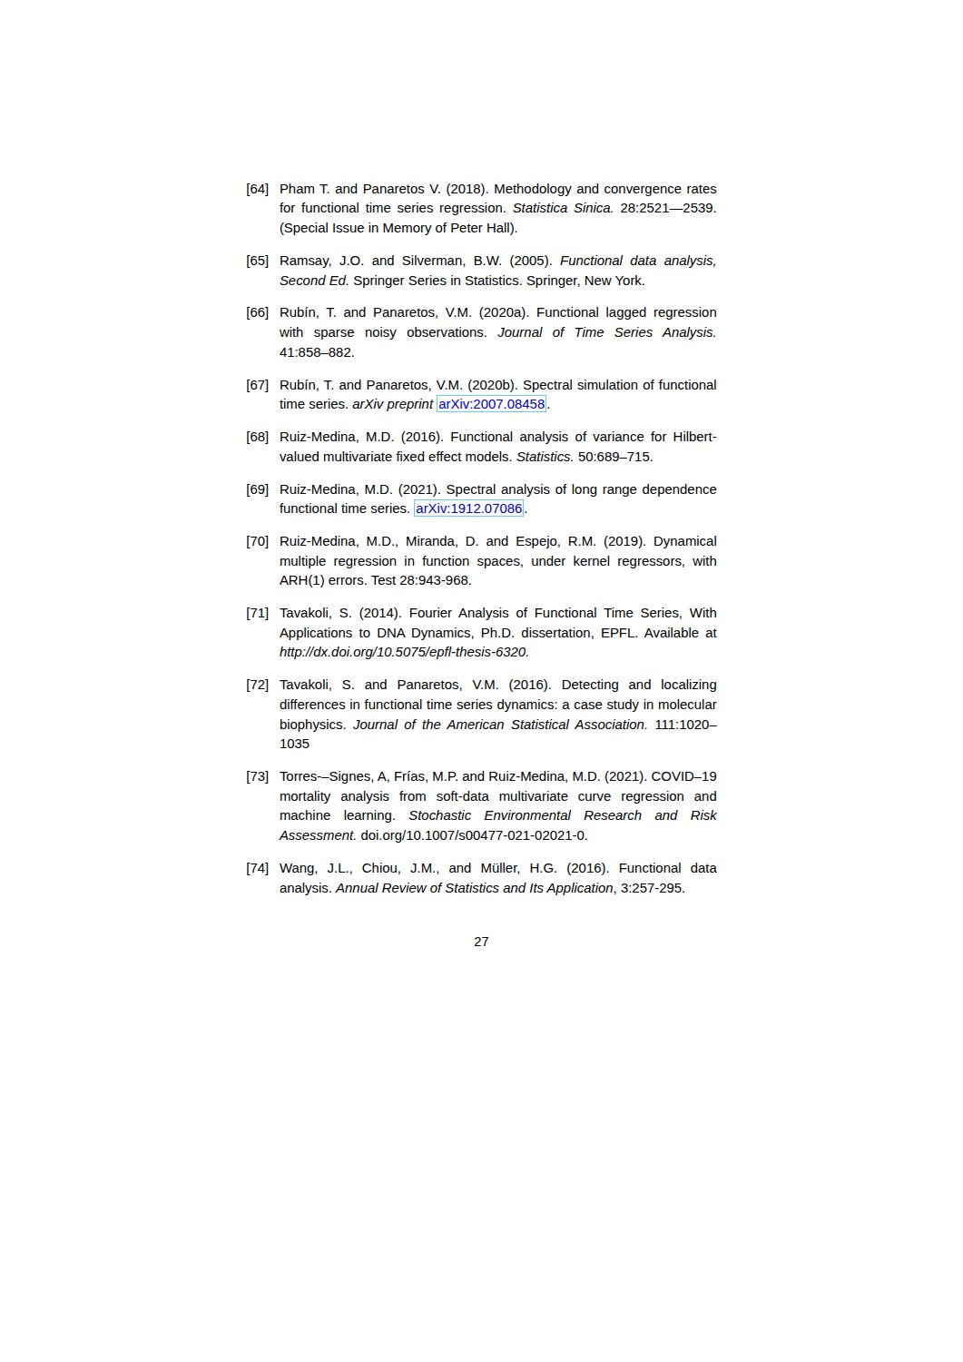[64] Pham T. and Panaretos V. (2018). Methodology and convergence rates for functional time series regression. Statistica Sinica. 28:2521—2539. (Special Issue in Memory of Peter Hall).
[65] Ramsay, J.O. and Silverman, B.W. (2005). Functional data analysis, Second Ed. Springer Series in Statistics. Springer, New York.
[66] Rubín, T. and Panaretos, V.M. (2020a). Functional lagged regression with sparse noisy observations. Journal of Time Series Analysis. 41:858–882.
[67] Rubín, T. and Panaretos, V.M. (2020b). Spectral simulation of functional time series. arXiv preprint arXiv:2007.08458.
[68] Ruiz-Medina, M.D. (2016). Functional analysis of variance for Hilbert-valued multivariate fixed effect models. Statistics. 50:689–715.
[69] Ruiz-Medina, M.D. (2021). Spectral analysis of long range dependence functional time series. arXiv:1912.07086.
[70] Ruiz-Medina, M.D., Miranda, D. and Espejo, R.M. (2019). Dynamical multiple regression in function spaces, under kernel regressors, with ARH(1) errors. Test 28:943-968.
[71] Tavakoli, S. (2014). Fourier Analysis of Functional Time Series, With Applications to DNA Dynamics, Ph.D. dissertation, EPFL. Available at http://dx.doi.org/10.5075/epfl-thesis-6320.
[72] Tavakoli, S. and Panaretos, V.M. (2016). Detecting and localizing differences in functional time series dynamics: a case study in molecular biophysics. Journal of the American Statistical Association. 111:1020–1035
[73] Torres-–Signes, A, Frías, M.P. and Ruiz-Medina, M.D. (2021). COVID–19 mortality analysis from soft-data multivariate curve regression and machine learning. Stochastic Environmental Research and Risk Assessment. doi.org/10.1007/s00477-021-02021-0.
[74] Wang, J.L., Chiou, J.M., and Müller, H.G. (2016). Functional data analysis. Annual Review of Statistics and Its Application, 3:257-295.
27